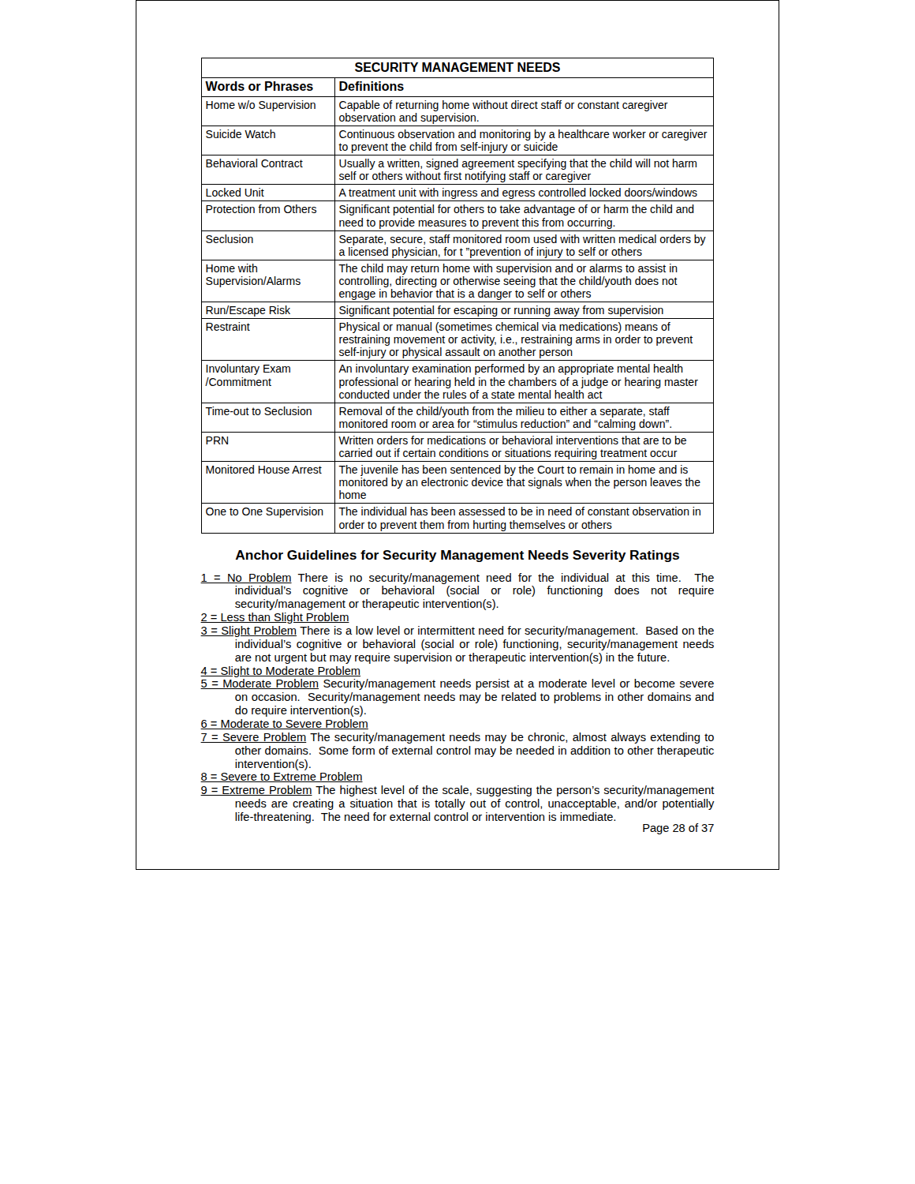| SECURITY MANAGEMENT NEEDS |
| --- |
| Words or Phrases | Definitions |
| Home w/o Supervision | Capable of returning home without direct staff or constant caregiver observation and supervision. |
| Suicide Watch | Continuous observation and monitoring by a healthcare worker or caregiver to prevent the child from self-injury or suicide |
| Behavioral Contract | Usually a written, signed agreement specifying that the child will not harm self or others without first notifying staff or caregiver |
| Locked Unit | A treatment unit with ingress and egress controlled locked doors/windows |
| Protection from Others | Significant potential for others to take advantage of or harm the child and need to provide measures to prevent this from occurring. |
| Seclusion | Separate, secure, staff monitored room used with written medical orders by a licensed physician, for t ”prevention of injury to self or others |
| Home with Supervision/Alarms | The child may return home with supervision and or alarms to assist in controlling, directing or otherwise seeing that the child/youth does not engage in behavior that is a danger to self or others |
| Run/Escape Risk | Significant potential for escaping or running away from supervision |
| Restraint | Physical or manual (sometimes chemical via medications) means of restraining movement or activity, i.e., restraining arms in order to prevent self-injury or physical assault on another person |
| Involuntary Exam /Commitment | An involuntary examination performed by an appropriate mental health professional or hearing held in the chambers of a judge or hearing master conducted under the rules of a state mental health act |
| Time-out to Seclusion | Removal of the child/youth from the milieu to either a separate, staff monitored room or area for “stimulus reduction” and “calming down”. |
| PRN | Written orders for medications or behavioral interventions that are to be carried out if certain conditions or situations requiring treatment occur |
| Monitored House Arrest | The juvenile has been sentenced by the Court to remain in home and is monitored by an electronic device that signals when the person leaves the home |
| One to One Supervision | The individual has been assessed to be in need of constant observation in order to prevent them from hurting themselves or others |
Anchor Guidelines for Security Management Needs Severity Ratings
1 = No Problem There is no security/management need for the individual at this time. The individual’s cognitive or behavioral (social or role) functioning does not require security/management or therapeutic intervention(s).
2 = Less than Slight Problem
3 = Slight Problem There is a low level or intermittent need for security/management. Based on the individual’s cognitive or behavioral (social or role) functioning, security/management needs are not urgent but may require supervision or therapeutic intervention(s) in the future.
4 = Slight to Moderate Problem
5 = Moderate Problem Security/management needs persist at a moderate level or become severe on occasion. Security/management needs may be related to problems in other domains and do require intervention(s).
6 = Moderate to Severe Problem
7 = Severe Problem The security/management needs may be chronic, almost always extending to other domains. Some form of external control may be needed in addition to other therapeutic intervention(s).
8 = Severe to Extreme Problem
9 = Extreme Problem The highest level of the scale, suggesting the person’s security/management needs are creating a situation that is totally out of control, unacceptable, and/or potentially life-threatening. The need for external control or intervention is immediate.
Page 28 of 37